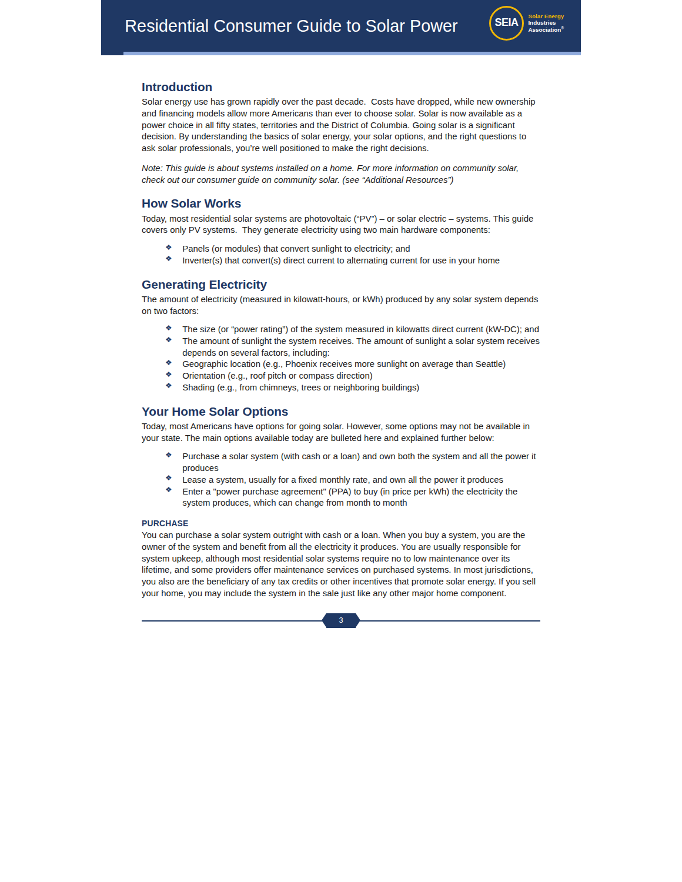Residential Consumer Guide to Solar Power
SEIA
Solar Energy
Industries
Association®
Introduction
Solar energy use has grown rapidly over the past decade. Costs have dropped, while new ownership and financing models allow more Americans than ever to choose solar. Solar is now available as a power choice in all fifty states, territories and the District of Columbia. Going solar is a significant decision. By understanding the basics of solar energy, your solar options, and the right questions to ask solar professionals, you’re well positioned to make the right decisions.
Note: This guide is about systems installed on a home. For more information on community solar, check out our consumer guide on community solar. (see “Additional Resources”)
How Solar Works
Today, most residential solar systems are photovoltaic (“PV”) – or solar electric – systems. This guide covers only PV systems. They generate electricity using two main hardware components:
Panels (or modules) that convert sunlight to electricity; and
Inverter(s) that convert(s) direct current to alternating current for use in your home
Generating Electricity
The amount of electricity (measured in kilowatt-hours, or kWh) produced by any solar system depends on two factors:
The size (or “power rating”) of the system measured in kilowatts direct current (kW-DC); and
The amount of sunlight the system receives. The amount of sunlight a solar system receives depends on several factors, including:
Geographic location (e.g., Phoenix receives more sunlight on average than Seattle)
Orientation (e.g., roof pitch or compass direction)
Shading (e.g., from chimneys, trees or neighboring buildings)
Your Home Solar Options
Today, most Americans have options for going solar. However, some options may not be available in your state. The main options available today are bulleted here and explained further below:
Purchase a solar system (with cash or a loan) and own both the system and all the power it produces
Lease a system, usually for a fixed monthly rate, and own all the power it produces
Enter a "power purchase agreement" (PPA) to buy (in price per kWh) the electricity the system produces, which can change from month to month
PURCHASE
You can purchase a solar system outright with cash or a loan. When you buy a system, you are the owner of the system and benefit from all the electricity it produces. You are usually responsible for system upkeep, although most residential solar systems require no to low maintenance over its lifetime, and some providers offer maintenance services on purchased systems. In most jurisdictions, you also are the beneficiary of any tax credits or other incentives that promote solar energy. If you sell your home, you may include the system in the sale just like any other major home component.
3